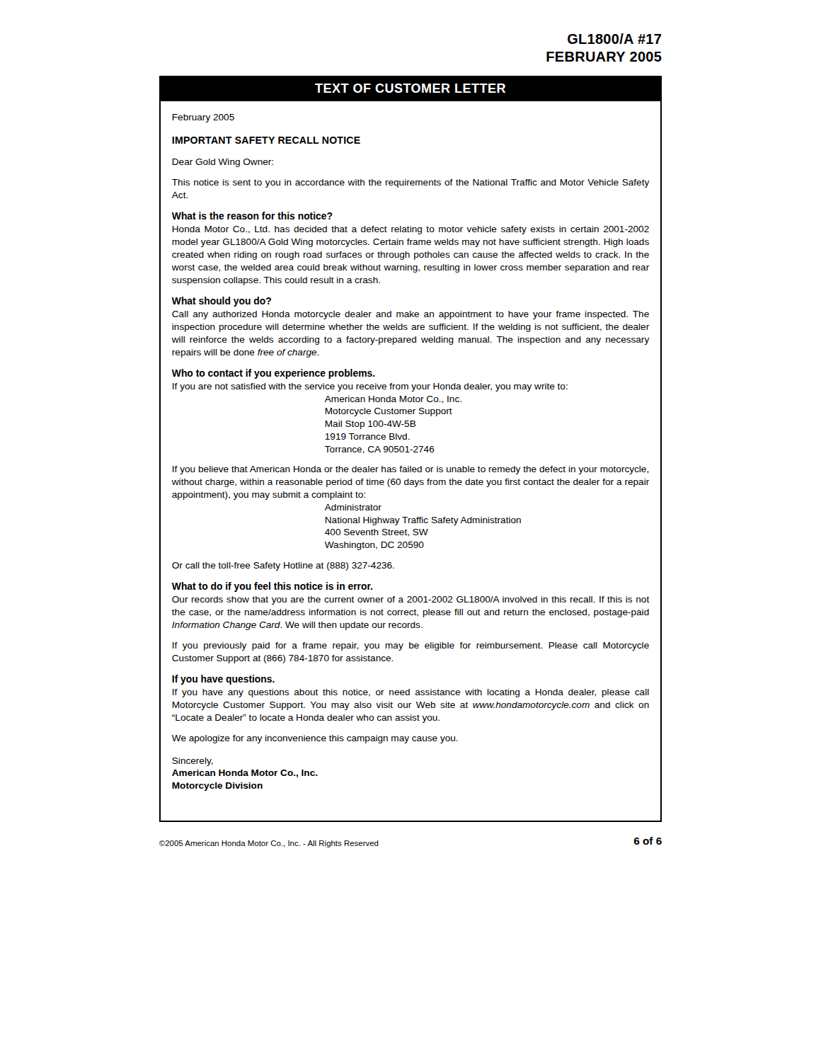GL1800/A #17
FEBRUARY 2005
TEXT OF CUSTOMER LETTER
February 2005
IMPORTANT SAFETY RECALL NOTICE
Dear Gold Wing Owner:
This notice is sent to you in accordance with the requirements of the National Traffic and Motor Vehicle Safety Act.
What is the reason for this notice?
Honda Motor Co., Ltd. has decided that a defect relating to motor vehicle safety exists in certain 2001-2002 model year GL1800/A Gold Wing motorcycles. Certain frame welds may not have sufficient strength. High loads created when riding on rough road surfaces or through potholes can cause the affected welds to crack. In the worst case, the welded area could break without warning, resulting in lower cross member separation and rear suspension collapse. This could result in a crash.
What should you do?
Call any authorized Honda motorcycle dealer and make an appointment to have your frame inspected. The inspection procedure will determine whether the welds are sufficient. If the welding is not sufficient, the dealer will reinforce the welds according to a factory-prepared welding manual. The inspection and any necessary repairs will be done free of charge.
Who to contact if you experience problems.
If you are not satisfied with the service you receive from your Honda dealer, you may write to:
American Honda Motor Co., Inc.
Motorcycle Customer Support
Mail Stop 100-4W-5B
1919 Torrance Blvd.
Torrance, CA 90501-2746
If you believe that American Honda or the dealer has failed or is unable to remedy the defect in your motorcycle, without charge, within a reasonable period of time (60 days from the date you first contact the dealer for a repair appointment), you may submit a complaint to:
Administrator
National Highway Traffic Safety Administration
400 Seventh Street, SW
Washington, DC 20590
Or call the toll-free Safety Hotline at (888) 327-4236.
What to do if you feel this notice is in error.
Our records show that you are the current owner of a 2001-2002 GL1800/A involved in this recall. If this is not the case, or the name/address information is not correct, please fill out and return the enclosed, postage-paid Information Change Card. We will then update our records.
If you previously paid for a frame repair, you may be eligible for reimbursement. Please call Motorcycle Customer Support at (866) 784-1870 for assistance.
If you have questions.
If you have any questions about this notice, or need assistance with locating a Honda dealer, please call Motorcycle Customer Support. You may also visit our Web site at www.hondamotorcycle.com and click on “Locate a Dealer” to locate a Honda dealer who can assist you.
We apologize for any inconvenience this campaign may cause you.
Sincerely,
American Honda Motor Co., Inc.
Motorcycle Division
©2005 American Honda Motor Co., Inc. - All Rights Reserved
6 of 6